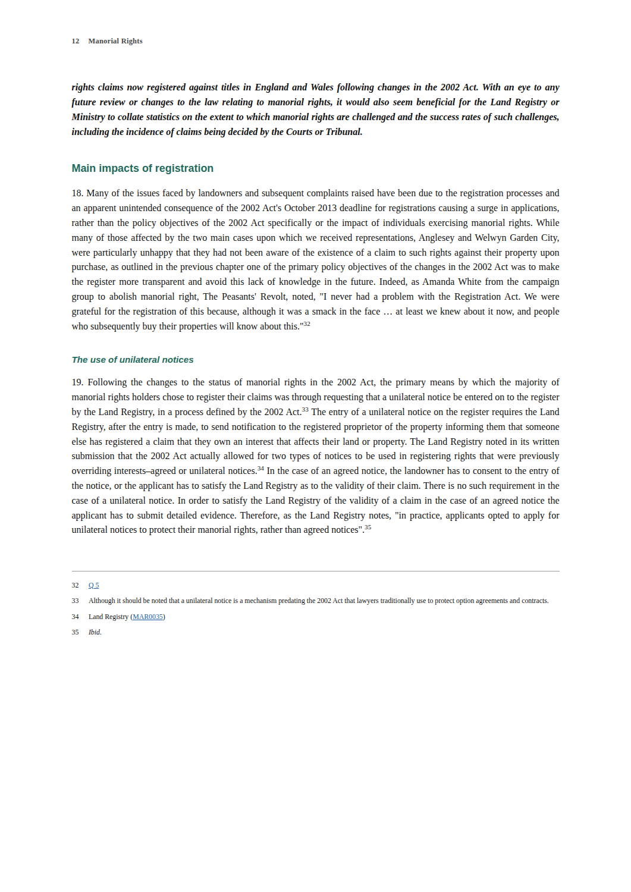12 Manorial Rights
rights claims now registered against titles in England and Wales following changes in the 2002 Act. With an eye to any future review or changes to the law relating to manorial rights, it would also seem beneficial for the Land Registry or Ministry to collate statistics on the extent to which manorial rights are challenged and the success rates of such challenges, including the incidence of claims being decided by the Courts or Tribunal.
Main impacts of registration
18. Many of the issues faced by landowners and subsequent complaints raised have been due to the registration processes and an apparent unintended consequence of the 2002 Act's October 2013 deadline for registrations causing a surge in applications, rather than the policy objectives of the 2002 Act specifically or the impact of individuals exercising manorial rights. While many of those affected by the two main cases upon which we received representations, Anglesey and Welwyn Garden City, were particularly unhappy that they had not been aware of the existence of a claim to such rights against their property upon purchase, as outlined in the previous chapter one of the primary policy objectives of the changes in the 2002 Act was to make the register more transparent and avoid this lack of knowledge in the future. Indeed, as Amanda White from the campaign group to abolish manorial right, The Peasants' Revolt, noted, "I never had a problem with the Registration Act. We were grateful for the registration of this because, although it was a smack in the face … at least we knew about it now, and people who subsequently buy their properties will know about this."32
The use of unilateral notices
19. Following the changes to the status of manorial rights in the 2002 Act, the primary means by which the majority of manorial rights holders chose to register their claims was through requesting that a unilateral notice be entered on to the register by the Land Registry, in a process defined by the 2002 Act.33 The entry of a unilateral notice on the register requires the Land Registry, after the entry is made, to send notification to the registered proprietor of the property informing them that someone else has registered a claim that they own an interest that affects their land or property. The Land Registry noted in its written submission that the 2002 Act actually allowed for two types of notices to be used in registering rights that were previously overriding interests–agreed or unilateral notices.34 In the case of an agreed notice, the landowner has to consent to the entry of the notice, or the applicant has to satisfy the Land Registry as to the validity of their claim. There is no such requirement in the case of a unilateral notice. In order to satisfy the Land Registry of the validity of a claim in the case of an agreed notice the applicant has to submit detailed evidence. Therefore, as the Land Registry notes, "in practice, applicants opted to apply for unilateral notices to protect their manorial rights, rather than agreed notices".35
32 Q 5
33 Although it should be noted that a unilateral notice is a mechanism predating the 2002 Act that lawyers traditionally use to protect option agreements and contracts.
34 Land Registry (MAR0035)
35 Ibid.